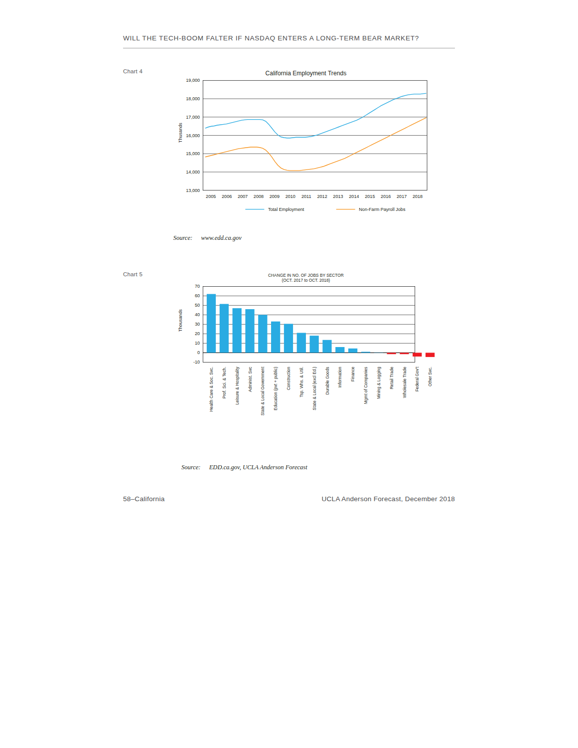Will the Tech-Boom Falter if NASDAQ Enters a Long-Term Bear Market?
Chart 4
California Employment Trends California Employment Trends Thusands 19,000 18,000 17,000 16,000 15,000 14,000 13,000 2005 2006 2007 2008 2009 2010 2011 2012 2013 2014 2015 2016 2017 2018 Total Employment Non-Farm Payroll Jobs
Source: www.edd.ca.gov
Chart 5
Change in No. of Jobs by Sector (Oct. 2017 to Oct. 2018) CHANGE IN NO. OF JOBS BY SECTOR (OCT. 2017 to OCT. 2018) Thousands 70 60 50 40 30 20 10 0 -10 Health Care & Soc. Svc. Prof. Sci. & Tech. Leisure & Hospitality Administ. Svc State & Local Government Education (pvt + public) Construction Tsp. Whs. & Util. State & Local (excl Ed.) Durable Goods Information Finance Mgmt of Companies Mining & Logging Retail Trade Wholesale Trade Federal Gov't Other Svc.
Source: EDD.ca.gov, UCLA Anderson Forecast
58–California
UCLA Anderson Forecast, December 2018